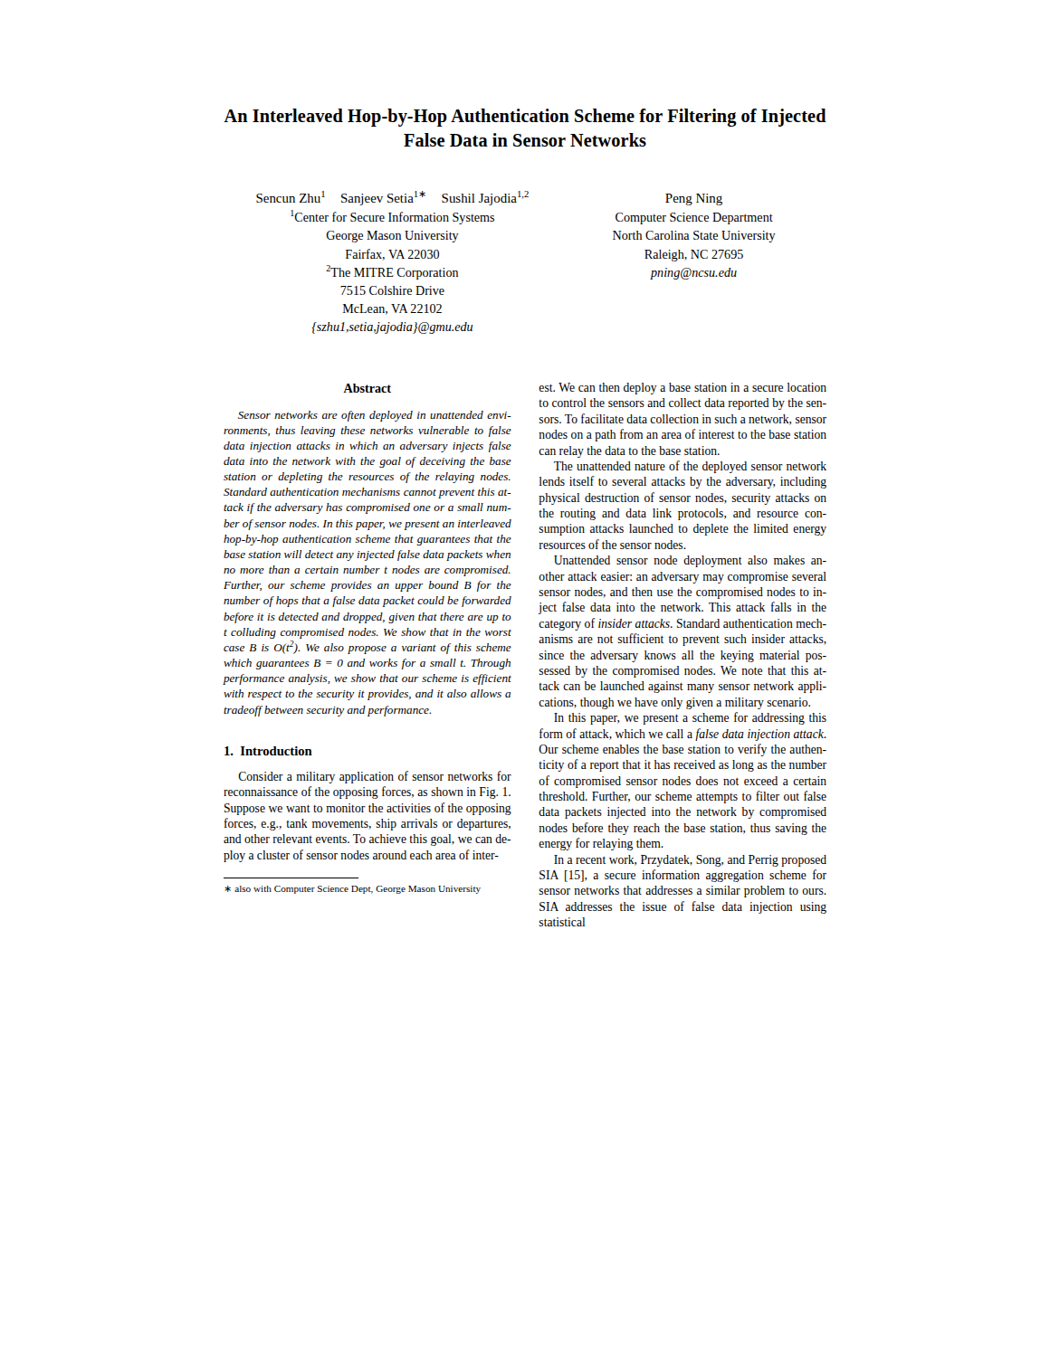An Interleaved Hop-by-Hop Authentication Scheme for Filtering of Injected
False Data in Sensor Networks
| Sencun Zhu 1 Sanjeev Setia 1 ∗ Sushil Jajodia 1,2 1 Center for Secure Information Systems George Mason University Fairfax, VA 22030 2 The MITRE Corporation 7515 Colshire Drive McLean, VA 22102 {szhu1,setia,jajodia}@gmu.edu | Peng Ning Computer Science Department North Carolina State University Raleigh, NC 27695 pning@ncsu.edu |
Abstract
Sensor networks are often deployed in unattended environments, thus leaving these networks vulnerable to false data injection attacks in which an adversary injects false data into the network with the goal of deceiving the base station or depleting the resources of the relaying nodes. Standard authentication mechanisms cannot prevent this attack if the adversary has compromised one or a small number of sensor nodes. In this paper, we present an interleaved hop-by-hop authentication scheme that guarantees that the base station will detect any injected false data packets when no more than a certain number t nodes are compromised. Further, our scheme provides an upper bound B for the number of hops that a false data packet could be forwarded before it is detected and dropped, given that there are up to t colluding compromised nodes. We show that in the worst case B is O(t2). We also propose a variant of this scheme which guarantees B = 0 and works for a small t. Through performance analysis, we show that our scheme is efficient with respect to the security it provides, and it also allows a tradeoff between security and performance.
1. Introduction
Consider a military application of sensor networks for reconnaissance of the opposing forces, as shown in Fig. 1. Suppose we want to monitor the activities of the opposing forces, e.g., tank movements, ship arrivals or departures, and other relevant events. To achieve this goal, we can deploy a cluster of sensor nodes around each area of inter-
∗also with Computer Science Dept, George Mason University
est. We can then deploy a base station in a secure location to control the sensors and collect data reported by the sensors. To facilitate data collection in such a network, sensor nodes on a path from an area of interest to the base station can relay the data to the base station.
The unattended nature of the deployed sensor network lends itself to several attacks by the adversary, including physical destruction of sensor nodes, security attacks on the routing and data link protocols, and resource consumption attacks launched to deplete the limited energy resources of the sensor nodes.
Unattended sensor node deployment also makes another attack easier: an adversary may compromise several sensor nodes, and then use the compromised nodes to inject false data into the network. This attack falls in the category of insider attacks. Standard authentication mechanisms are not sufficient to prevent such insider attacks, since the adversary knows all the keying material possessed by the compromised nodes. We note that this attack can be launched against many sensor network applications, though we have only given a military scenario.
In this paper, we present a scheme for addressing this form of attack, which we call a false data injection attack. Our scheme enables the base station to verify the authenticity of a report that it has received as long as the number of compromised sensor nodes does not exceed a certain threshold. Further, our scheme attempts to filter out false data packets injected into the network by compromised nodes before they reach the base station, thus saving the energy for relaying them.
In a recent work, Przydatek, Song, and Perrig proposed SIA [15], a secure information aggregation scheme for sensor networks that addresses a similar problem to ours. SIA addresses the issue of false data injection using statistical